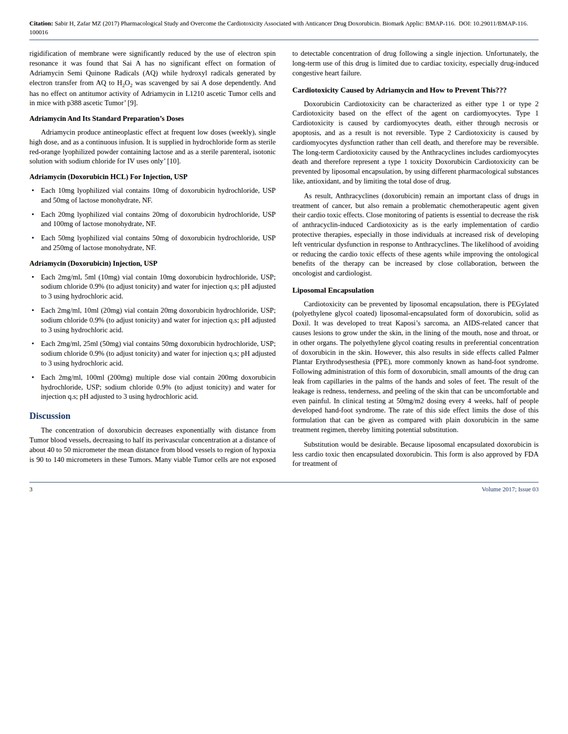Citation: Sabir H, Zafar MZ (2017) Pharmacological Study and Overcome the Cardiotoxicity Associated with Anticancer Drug Doxorubicin. Biomark Applic: BMAP-116. DOI: 10.29011/BMAP-116. 100016
rigidification of membrane were significantly reduced by the use of electron spin resonance it was found that Sai A has no significant effect on formation of Adriamycin Semi Quinone Radicals (AQ) while hydroxyl radicals generated by electron transfer from AQ to H2O2 was scavenged by sai A dose dependently. And has no effect on antitumor activity of Adriamycin in L1210 ascetic Tumor cells and in mice with p388 ascetic Tumor’ [9].
Adriamycin And Its Standard Preparation’s Doses
Adriamycin produce antineoplastic effect at frequent low doses (weekly), single high dose, and as a continuous infusion. It is supplied in hydrochloride form as sterile red-orange lyophilized powder containing lactose and as a sterile parenteral, isotonic solution with sodium chloride for IV uses only’ [10].
Adriamycin (Doxorubicin HCL) For Injection, USP
Each 10mg lyophilized vial contains 10mg of doxorubicin hydrochloride, USP and 50mg of lactose monohydrate, NF.
Each 20mg lyophilized vial contains 20mg of doxorubicin hydrochloride, USP and 100mg of lactose monohydrate, NF.
Each 50mg lyophilized vial contains 50mg of doxorubicin hydrochloride, USP and 250mg of lactose monohydrate, NF.
Adriamycin (Doxorubicin) Injection, USP
Each 2mg/ml, 5ml (10mg) vial contain 10mg doxorubicin hydrochloride, USP; sodium chloride 0.9% (to adjust tonicity) and water for injection q.s; pH adjusted to 3 using hydrochloric acid.
Each 2mg/ml, 10ml (20mg) vial contain 20mg doxorubicin hydrochloride, USP; sodium chloride 0.9% (to adjust tonicity) and water for injection q.s; pH adjusted to 3 using hydrochloric acid.
Each 2mg/ml, 25ml (50mg) vial contains 50mg doxorubicin hydrochloride, USP; sodium chloride 0.9% (to adjust tonicity) and water for injection q.s; pH adjusted to 3 using hydrochloric acid.
Each 2mg/ml, 100ml (200mg) multiple dose vial contain 200mg doxorubicin hydrochloride, USP; sodium chloride 0.9% (to adjust tonicity) and water for injection q.s; pH adjusted to 3 using hydrochloric acid.
Discussion
The concentration of doxorubicin decreases exponentially with distance from Tumor blood vessels, decreasing to half its perivascular concentration at a distance of about 40 to 50 micrometer the mean distance from blood vessels to region of hypoxia is 90 to 140 micrometers in these Tumors. Many viable Tumor cells are not exposed to detectable concentration of drug following a single injection. Unfortunately, the long-term use of this drug is limited due to cardiac toxicity, especially drug-induced congestive heart failure.
Cardiotoxicity Caused by Adriamycin and How to Prevent This???
Doxorubicin Cardiotoxicity can be characterized as either type 1 or type 2 Cardiotoxicity based on the effect of the agent on cardiomyocytes. Type 1 Cardiotoxicity is caused by cardiomyocytes death, either through necrosis or apoptosis, and as a result is not reversible. Type 2 Cardiotoxicity is caused by cardiomyocytes dysfunction rather than cell death, and therefore may be reversible. The long-term Cardiotoxicity caused by the Anthracyclines includes cardiomyocytes death and therefore represent a type 1 toxicity Doxorubicin Cardiotoxicity can be prevented by liposomal encapsulation, by using different pharmacological substances like, antioxidant, and by limiting the total dose of drug.
As result, Anthracyclines (doxorubicin) remain an important class of drugs in treatment of cancer, but also remain a problematic chemotherapeutic agent given their cardio toxic effects. Close monitoring of patients is essential to decrease the risk of anthracyclin-induced Cardiotoxicity as is the early implementation of cardio protective therapies, especially in those individuals at increased risk of developing left ventricular dysfunction in response to Anthracyclines. The likelihood of avoiding or reducing the cardio toxic effects of these agents while improving the ontological benefits of the therapy can be increased by close collaboration, between the oncologist and cardiologist.
Liposomal Encapsulation
Cardiotoxicity can be prevented by liposomal encapsulation, there is PEGylated (polyethylene glycol coated) liposomal-encapsulated form of doxorubicin, solid as Doxil. It was developed to treat Kaposi’s sarcoma, an AIDS-related cancer that causes lesions to grow under the skin, in the lining of the mouth, nose and throat, or in other organs. The polyethylene glycol coating results in preferential concentration of doxorubicin in the skin. However, this also results in side effects called Palmer Plantar Erythrodysesthesia (PPE), more commonly known as hand-foot syndrome. Following administration of this form of doxorubicin, small amounts of the drug can leak from capillaries in the palms of the hands and soles of feet. The result of the leakage is redness, tenderness, and peeling of the skin that can be uncomfortable and even painful. In clinical testing at 50mg/m2 dosing every 4 weeks, half of people developed hand-foot syndrome. The rate of this side effect limits the dose of this formulation that can be given as compared with plain doxorubicin in the same treatment regimen, thereby limiting potential substitution.
Substitution would be desirable. Because liposomal encapsulated doxorubicin is less cardio toxic then encapsulated doxorubicin. This form is also approved by FDA for treatment of
3 Volume 2017; Issue 03